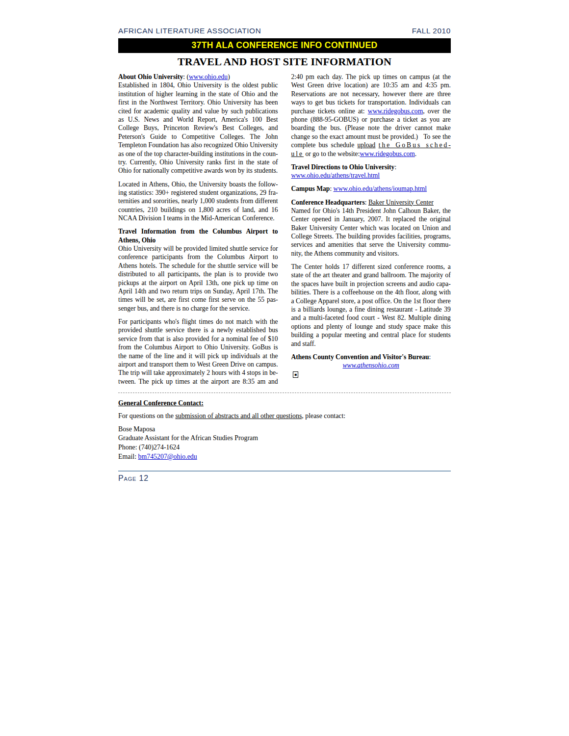AFRICAN LITERATURE ASSOCIATION FALL 2010
37TH ALA CONFERENCE INFO CONTINUED
TRAVEL AND HOST SITE INFORMATION
About Ohio University: (www.ohio.edu)
Established in 1804, Ohio University is the oldest public institution of higher learning in the state of Ohio and the first in the Northwest Territory. Ohio University has been cited for academic quality and value by such publications as U.S. News and World Report, America's 100 Best College Buys, Princeton Review's Best Colleges, and Peterson's Guide to Competitive Colleges. The John Templeton Foundation has also recognized Ohio University as one of the top character-building institutions in the country. Currently, Ohio University ranks first in the state of Ohio for nationally competitive awards won by its students.
Located in Athens, Ohio, the University boasts the following statistics: 390+ registered student organizations, 29 fraternities and sororities, nearly 1,000 students from different countries, 210 buildings on 1,800 acres of land, and 16 NCAA Division I teams in the Mid-American Conference.
Travel Information from the Columbus Airport to Athens, Ohio
Ohio University will be provided limited shuttle service for conference participants from the Columbus Airport to Athens hotels. The schedule for the shuttle service will be distributed to all participants, the plan is to provide two pickups at the airport on April 13th, one pick up time on April 14th and two return trips on Sunday, April 17th. The times will be set, are first come first serve on the 55 passenger bus, and there is no charge for the service.
For participants who's flight times do not match with the provided shuttle service there is a newly established bus service from that is also provided for a nominal fee of $10 from the Columbus Airport to Ohio University. GoBus is the name of the line and it will pick up individuals at the airport and transport them to West Green Drive on campus. The trip will take approximately 2 hours with 4 stops in between. The pick up times at the airport are 8:35 am and 2:40 pm each day. The pick up times on campus (at the West Green drive location) are 10:35 am and 4:35 pm. Reservations are not necessary, however there are three ways to get bus tickets for transportation. Individuals can purchase tickets online at: www.ridegobus.com, over the phone (888-95-GOBUS) or purchase a ticket as you are boarding the bus. (Please note the driver cannot make change so the exact amount must be provided.) To see the complete bus schedule upload the GoBus schedule or go to the website:www.ridegobus.com.
Travel Directions to Ohio University:
www.ohio.edu/athens/travel.html
Campus Map: www.ohio.edu/athens/ioumap.html
Conference Headquarters: Baker University Center
Named for Ohio's 14th President John Calhoun Baker, the Center opened in January, 2007. It replaced the original Baker University Center which was located on Union and College Streets. The building provides facilities, programs, services and amenities that serve the University community, the Athens community and visitors.
The Center holds 17 different sized conference rooms, a state of the art theater and grand ballroom. The majority of the spaces have built in projection screens and audio capabilities. There is a coffeehouse on the 4th floor, along with a College Apparel store, a post office. On the 1st floor there is a billiards lounge, a fine dining restaurant - Latitude 39 and a multi-faceted food court - West 82. Multiple dining options and plenty of lounge and study space make this building a popular meeting and central place for students and staff.
Athens County Convention and Visitor's Bureau:
www.athensohio.com■
General Conference Contact:
For questions on the submission of abstracts and all other questions, please contact:
Bose Maposa
Graduate Assistant for the African Studies Program
Phone: (740)274-1624
Email: bm745207@ohio.edu
Page 12